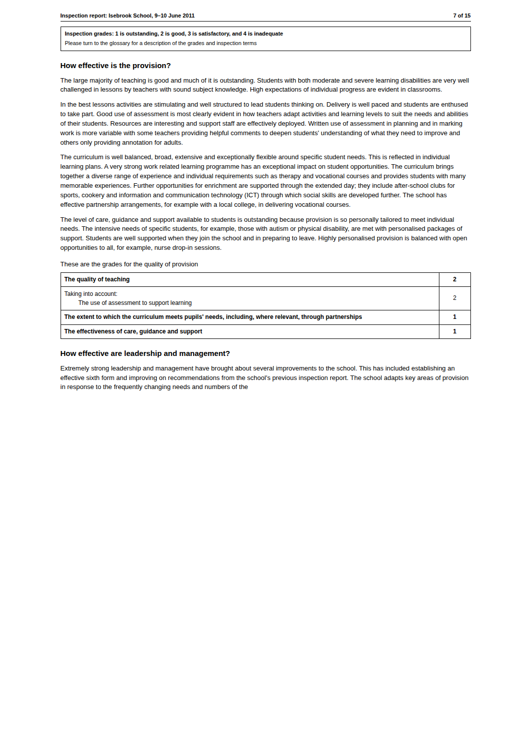Inspection report: Isebrook School, 9–10 June 2011 7 of 15
Inspection grades: 1 is outstanding, 2 is good, 3 is satisfactory, and 4 is inadequate
Please turn to the glossary for a description of the grades and inspection terms
How effective is the provision?
The large majority of teaching is good and much of it is outstanding. Students with both moderate and severe learning disabilities are very well challenged in lessons by teachers with sound subject knowledge. High expectations of individual progress are evident in classrooms.
In the best lessons activities are stimulating and well structured to lead students thinking on. Delivery is well paced and students are enthused to take part. Good use of assessment is most clearly evident in how teachers adapt activities and learning levels to suit the needs and abilities of their students. Resources are interesting and support staff are effectively deployed. Written use of assessment in planning and in marking work is more variable with some teachers providing helpful comments to deepen students' understanding of what they need to improve and others only providing annotation for adults.
The curriculum is well balanced, broad, extensive and exceptionally flexible around specific student needs. This is reflected in individual learning plans. A very strong work related learning programme has an exceptional impact on student opportunities. The curriculum brings together a diverse range of experience and individual requirements such as therapy and vocational courses and provides students with many memorable experiences. Further opportunities for enrichment are supported through the extended day; they include after-school clubs for sports, cookery and information and communication technology (ICT) through which social skills are developed further. The school has effective partnership arrangements, for example with a local college, in delivering vocational courses.
The level of care, guidance and support available to students is outstanding because provision is so personally tailored to meet individual needs. The intensive needs of specific students, for example, those with autism or physical disability, are met with personalised packages of support. Students are well supported when they join the school and in preparing to leave. Highly personalised provision is balanced with open opportunities to all, for example, nurse drop-in sessions.
These are the grades for the quality of provision
| The quality of teaching | 2 |
| Taking into account: The use of assessment to support learning | 2 |
| The extent to which the curriculum meets pupils' needs, including, where relevant, through partnerships | 1 |
| The effectiveness of care, guidance and support | 1 |
How effective are leadership and management?
Extremely strong leadership and management have brought about several improvements to the school. This has included establishing an effective sixth form and improving on recommendations from the school's previous inspection report. The school adapts key areas of provision in response to the frequently changing needs and numbers of the